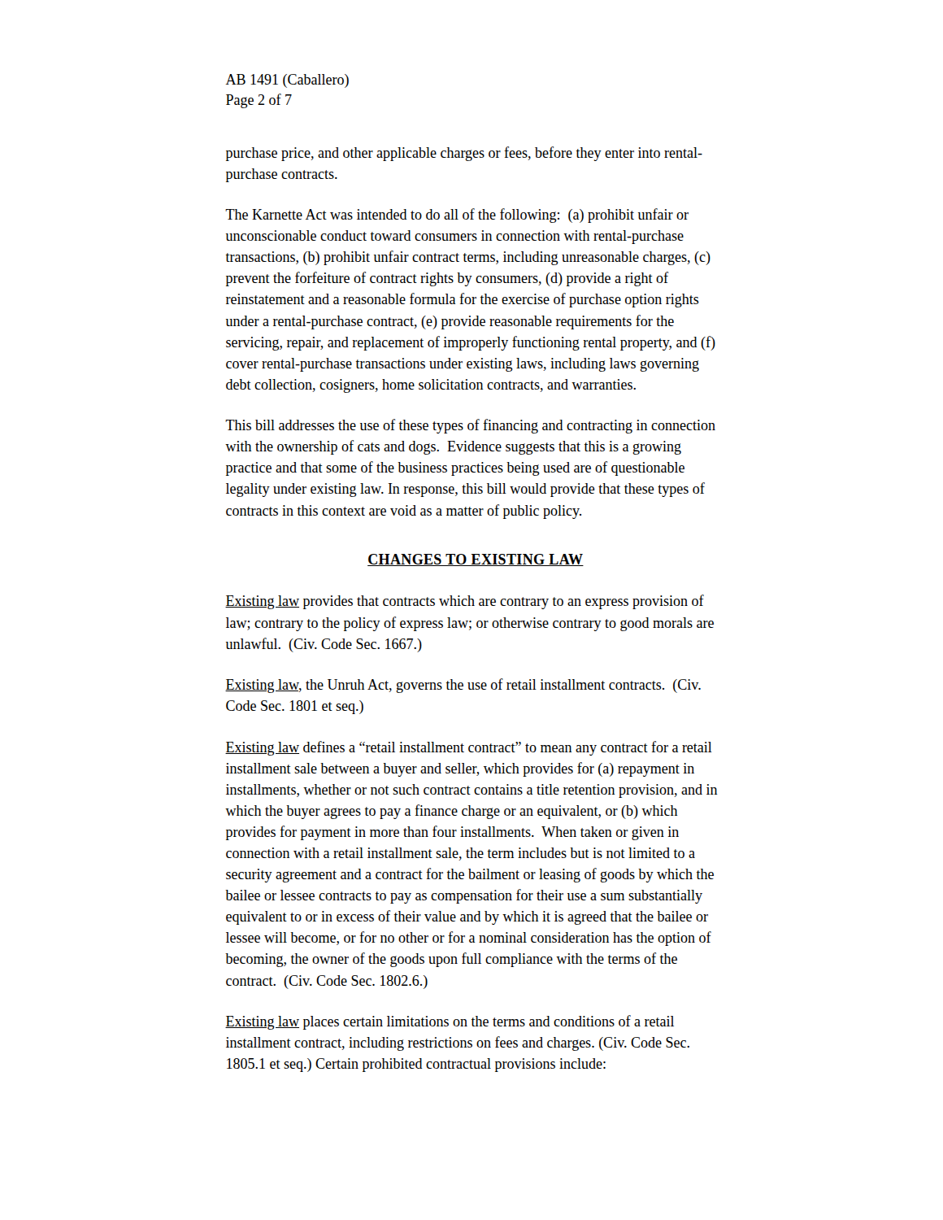AB 1491 (Caballero)
Page 2 of 7
purchase price, and other applicable charges or fees, before they enter into rental-purchase contracts.
The Karnette Act was intended to do all of the following: (a) prohibit unfair or unconscionable conduct toward consumers in connection with rental-purchase transactions, (b) prohibit unfair contract terms, including unreasonable charges, (c) prevent the forfeiture of contract rights by consumers, (d) provide a right of reinstatement and a reasonable formula for the exercise of purchase option rights under a rental-purchase contract, (e) provide reasonable requirements for the servicing, repair, and replacement of improperly functioning rental property, and (f) cover rental-purchase transactions under existing laws, including laws governing debt collection, cosigners, home solicitation contracts, and warranties.
This bill addresses the use of these types of financing and contracting in connection with the ownership of cats and dogs. Evidence suggests that this is a growing practice and that some of the business practices being used are of questionable legality under existing law. In response, this bill would provide that these types of contracts in this context are void as a matter of public policy.
CHANGES TO EXISTING LAW
Existing law provides that contracts which are contrary to an express provision of law; contrary to the policy of express law; or otherwise contrary to good morals are unlawful. (Civ. Code Sec. 1667.)
Existing law, the Unruh Act, governs the use of retail installment contracts. (Civ. Code Sec. 1801 et seq.)
Existing law defines a “retail installment contract” to mean any contract for a retail installment sale between a buyer and seller, which provides for (a) repayment in installments, whether or not such contract contains a title retention provision, and in which the buyer agrees to pay a finance charge or an equivalent, or (b) which provides for payment in more than four installments. When taken or given in connection with a retail installment sale, the term includes but is not limited to a security agreement and a contract for the bailment or leasing of goods by which the bailee or lessee contracts to pay as compensation for their use a sum substantially equivalent to or in excess of their value and by which it is agreed that the bailee or lessee will become, or for no other or for a nominal consideration has the option of becoming, the owner of the goods upon full compliance with the terms of the contract. (Civ. Code Sec. 1802.6.)
Existing law places certain limitations on the terms and conditions of a retail installment contract, including restrictions on fees and charges. (Civ. Code Sec. 1805.1 et seq.) Certain prohibited contractual provisions include: